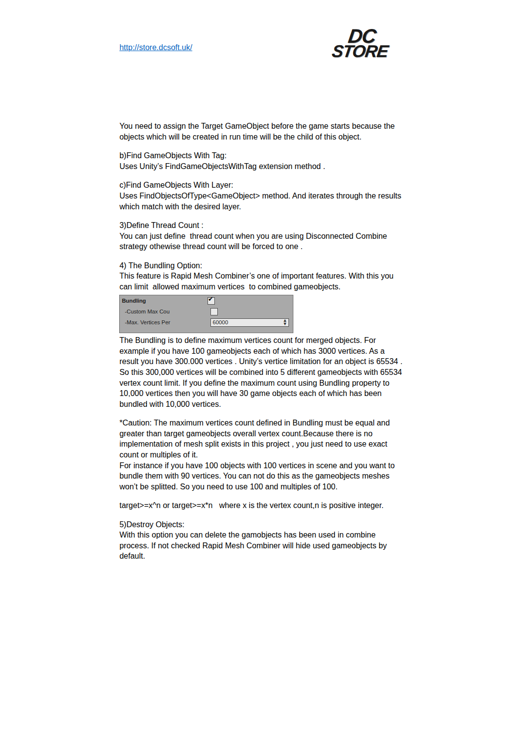http://store.dcsoft.uk/
DC STORE
You need to assign the Target GameObject before the game starts because the objects which will be created in run time will be the child of this object.
b)Find GameObjects With Tag:
Uses Unity’s FindGameObjectsWithTag extension method .
c)Find GameObjects With Layer:
Uses FindObjectsOfType<GameObject> method. And iterates through the results which match with the desired layer.
3)Define Thread Count :
You can just define thread count when you are using Disconnected Combine strategy othewise thread count will be forced to one .
4) The Bundling Option:
This feature is Rapid Mesh Combiner’s one of important features. With this you can limit allowed maximum vertices to combined gameobjects.
Bundling
-Custom Max Cou
-Max. Vertices Per 60000▲
▼
The Bundling is to define maximum vertices count for merged objects. For example if you have 100 gameobjects each of which has 3000 vertices. As a result you have 300.000 vertices . Unity’s vertice limitation for an object is 65534 . So this 300,000 vertices will be combined into 5 different gameobjects with 65534 vertex count limit. If you define the maximum count using Bundling property to 10,000 vertices then you will have 30 game objects each of which has been bundled with 10,000 vertices.
*Caution: The maximum vertices count defined in Bundling must be equal and greater than target gameobjects overall vertex count.Because there is no implementation of mesh split exists in this project , you just need to use exact count or multiples of it.
For instance if you have 100 objects with 100 vertices in scene and you want to bundle them with 90 vertices. You can not do this as the gameobjects meshes won’t be splitted. So you need to use 100 and multiples of 100.
target>=x^n or target>=x*n where x is the vertex count,n is positive integer.
5)Destroy Objects:
With this option you can delete the gamobjects has been used in combine process. If not checked Rapid Mesh Combiner will hide used gameobjects by default.